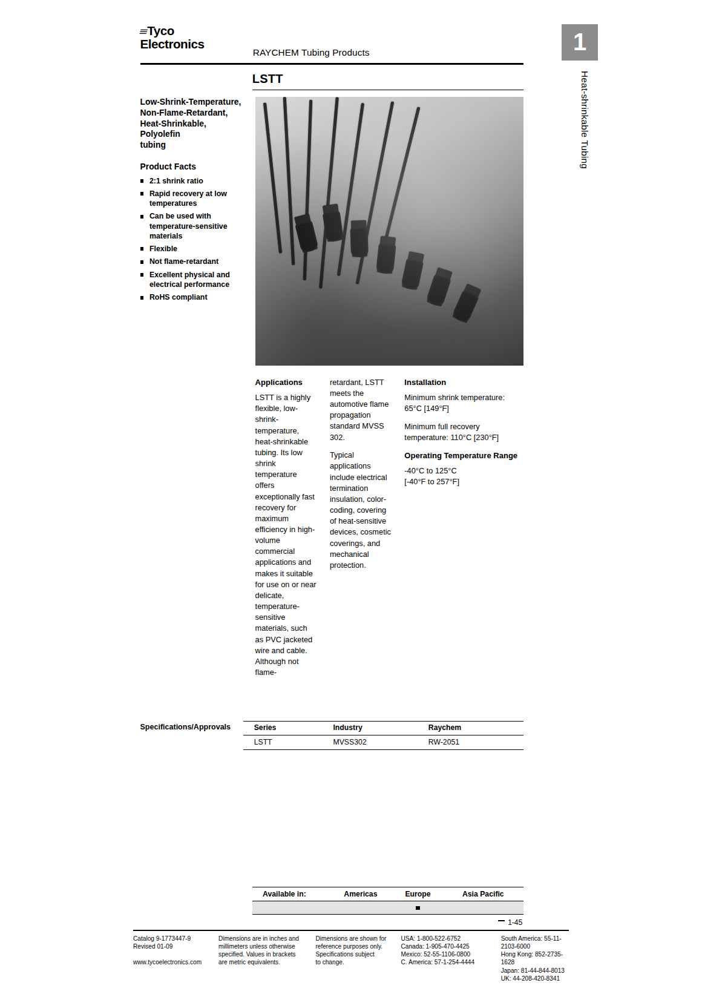1
Heat-shrinkable Tubing
≡Tyco
Electronics
RAYCHEM Tubing Products
LSTT
Low-Shrink-Temperature,
Non-Flame-Retardant,
Heat-Shrinkable, Polyolefin
tubing
Product Facts
2:1 shrink ratio
Rapid recovery at low temperatures
Can be used with temperature-sensitive materials
Flexible
Not flame-retardant
Excellent physical and electrical performance
RoHS compliant
Applications
LSTT is a highly flexible, low-shrink-temperature, heat-shrinkable tubing. Its low shrink temperature offers exceptionally fast recovery for maximum efficiency in high-volume commercial applications and makes it suitable for use on or near delicate, temperature-sensitive materials, such as PVC jacketed wire and cable. Although not flame-
retardant, LSTT meets the automotive flame propagation standard MVSS 302.
Typical applications include electrical termination insulation, color-coding, covering of heat-sensitive devices, cosmetic coverings, and mechanical protection.
Installation
Minimum shrink temperature: 65°C [149°F]
Minimum full recovery temperature: 110°C [230°F]
Operating Temperature Range
-40°C to 125°C
[-40°F to 257°F]
Specifications/Approvals
| Series | Industry | Raychem |
| --- | --- | --- |
| LSTT | MVSS302 | RW-2051 |
| Available in: | Americas | Europe | Asia Pacific |
| --- | --- | --- | --- |
1-45
Catalog 9-1773447-9
Revised 01-09
www.tycoelectronics.com
Dimensions are in inches and
millimeters unless otherwise
specified. Values in brackets
are metric equivalents.
Dimensions are shown for
reference purposes only.
Specifications subject
to change.
USA: 1-800-522-6752
Canada: 1-905-470-4425
Mexico: 52-55-1106-0800
C. America: 57-1-254-4444
South America: 55-11-2103-6000
Hong Kong: 852-2735-1628
Japan: 81-44-844-8013
UK: 44-208-420-8341